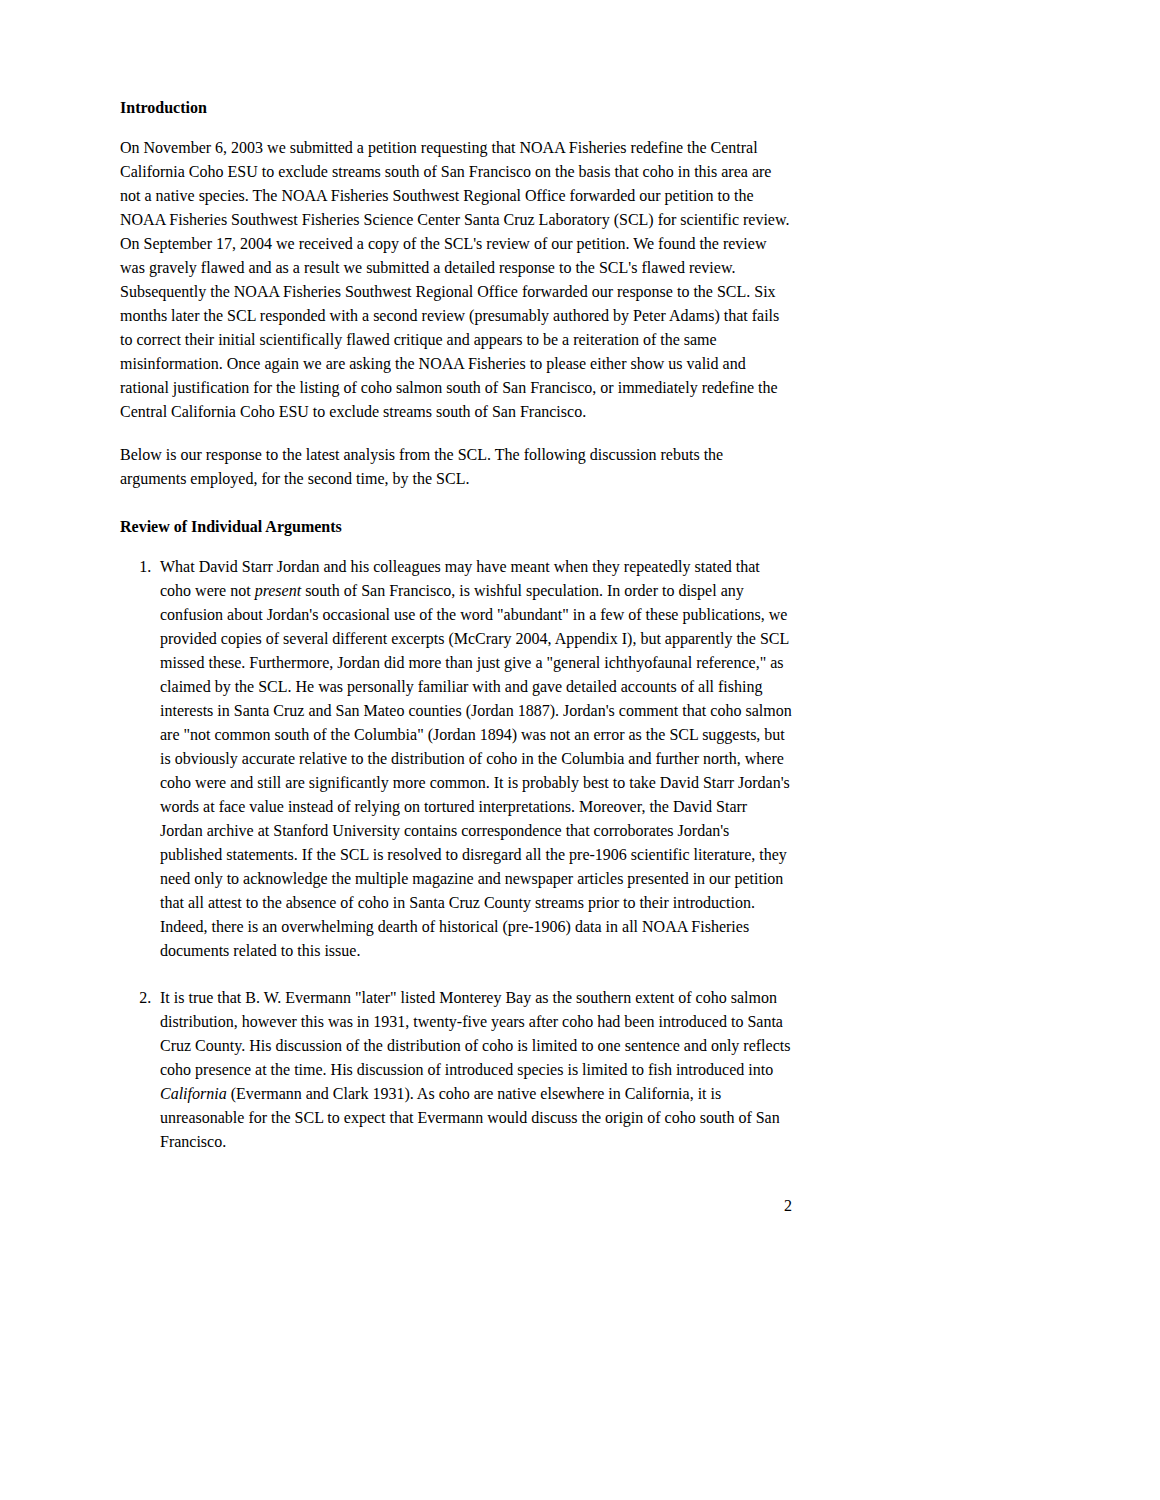Introduction
On November 6, 2003 we submitted a petition requesting that NOAA Fisheries redefine the Central California Coho ESU to exclude streams south of San Francisco on the basis that coho in this area are not a native species. The NOAA Fisheries Southwest Regional Office forwarded our petition to the NOAA Fisheries Southwest Fisheries Science Center Santa Cruz Laboratory (SCL) for scientific review. On September 17, 2004 we received a copy of the SCL's review of our petition. We found the review was gravely flawed and as a result we submitted a detailed response to the SCL's flawed review. Subsequently the NOAA Fisheries Southwest Regional Office forwarded our response to the SCL. Six months later the SCL responded with a second review (presumably authored by Peter Adams) that fails to correct their initial scientifically flawed critique and appears to be a reiteration of the same misinformation. Once again we are asking the NOAA Fisheries to please either show us valid and rational justification for the listing of coho salmon south of San Francisco, or immediately redefine the Central California Coho ESU to exclude streams south of San Francisco.
Below is our response to the latest analysis from the SCL. The following discussion rebuts the arguments employed, for the second time, by the SCL.
Review of Individual Arguments
What David Starr Jordan and his colleagues may have meant when they repeatedly stated that coho were not present south of San Francisco, is wishful speculation. In order to dispel any confusion about Jordan's occasional use of the word "abundant" in a few of these publications, we provided copies of several different excerpts (McCrary 2004, Appendix I), but apparently the SCL missed these. Furthermore, Jordan did more than just give a "general ichthyofaunal reference," as claimed by the SCL. He was personally familiar with and gave detailed accounts of all fishing interests in Santa Cruz and San Mateo counties (Jordan 1887). Jordan's comment that coho salmon are "not common south of the Columbia" (Jordan 1894) was not an error as the SCL suggests, but is obviously accurate relative to the distribution of coho in the Columbia and further north, where coho were and still are significantly more common. It is probably best to take David Starr Jordan's words at face value instead of relying on tortured interpretations. Moreover, the David Starr Jordan archive at Stanford University contains correspondence that corroborates Jordan's published statements. If the SCL is resolved to disregard all the pre-1906 scientific literature, they need only to acknowledge the multiple magazine and newspaper articles presented in our petition that all attest to the absence of coho in Santa Cruz County streams prior to their introduction. Indeed, there is an overwhelming dearth of historical (pre-1906) data in all NOAA Fisheries documents related to this issue.
It is true that B. W. Evermann "later" listed Monterey Bay as the southern extent of coho salmon distribution, however this was in 1931, twenty-five years after coho had been introduced to Santa Cruz County. His discussion of the distribution of coho is limited to one sentence and only reflects coho presence at the time. His discussion of introduced species is limited to fish introduced into California (Evermann and Clark 1931). As coho are native elsewhere in California, it is unreasonable for the SCL to expect that Evermann would discuss the origin of coho south of San Francisco.
2